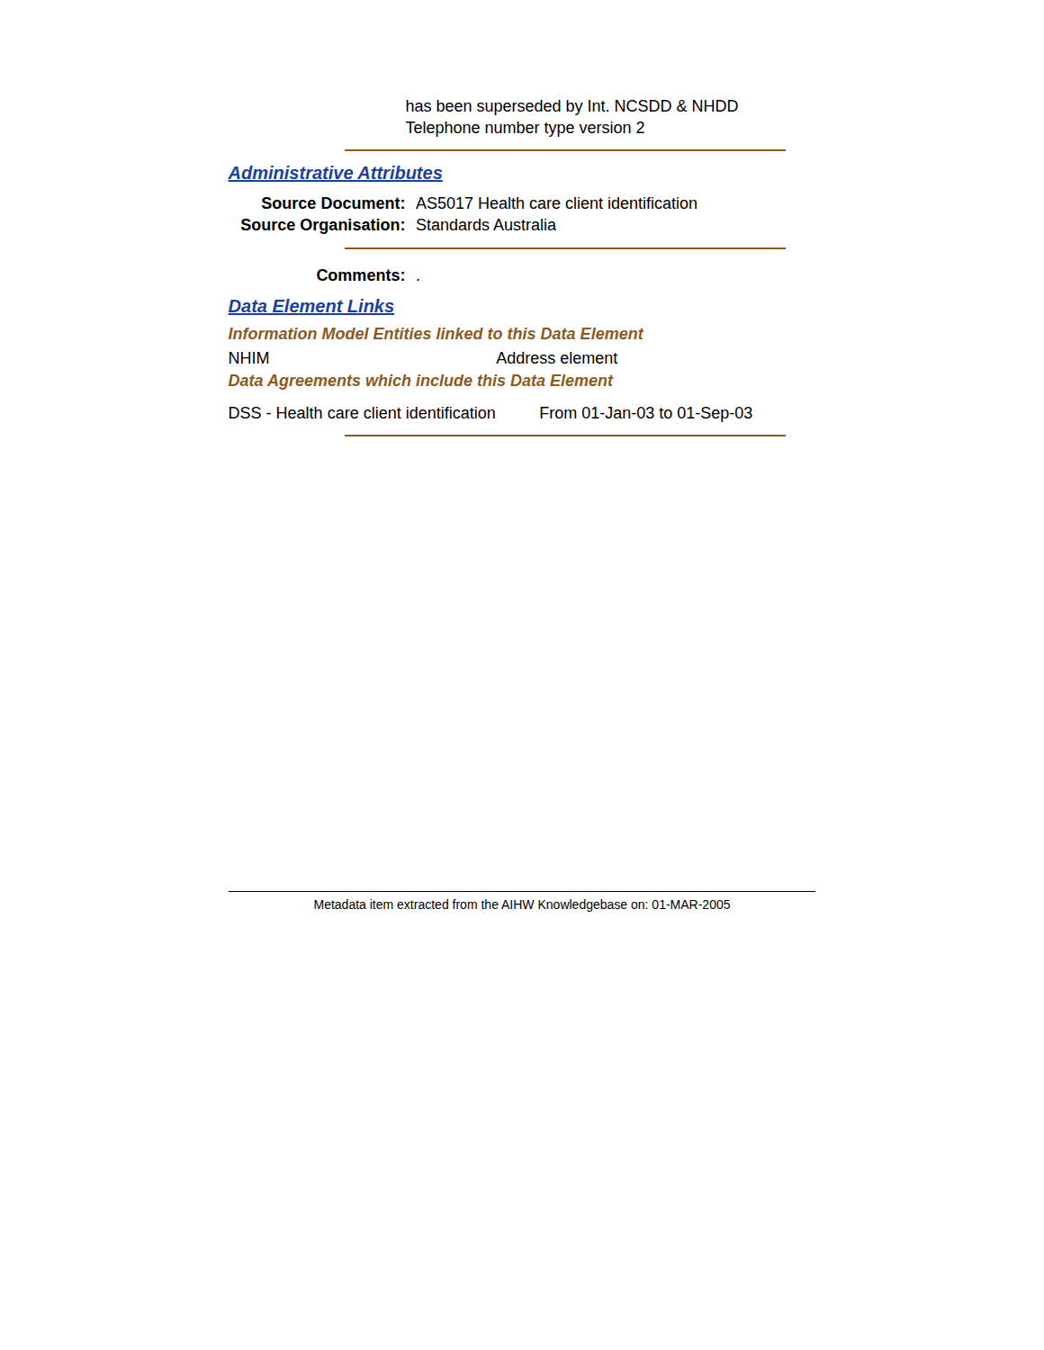has been superseded by Int. NCSDD & NHDD Telephone number type version 2
Administrative Attributes
| Source Document: | AS5017 Health care client identification |
| Source Organisation: | Standards Australia |
| Comments: | . |
Data Element Links
Information Model Entities linked to this Data Element
| NHIM | Address element |
Data Agreements which include this Data Element
| DSS - Health care client identification | From 01-Jan-03 to 01-Sep-03 |
Metadata item extracted from the AIHW Knowledgebase on: 01-MAR-2005